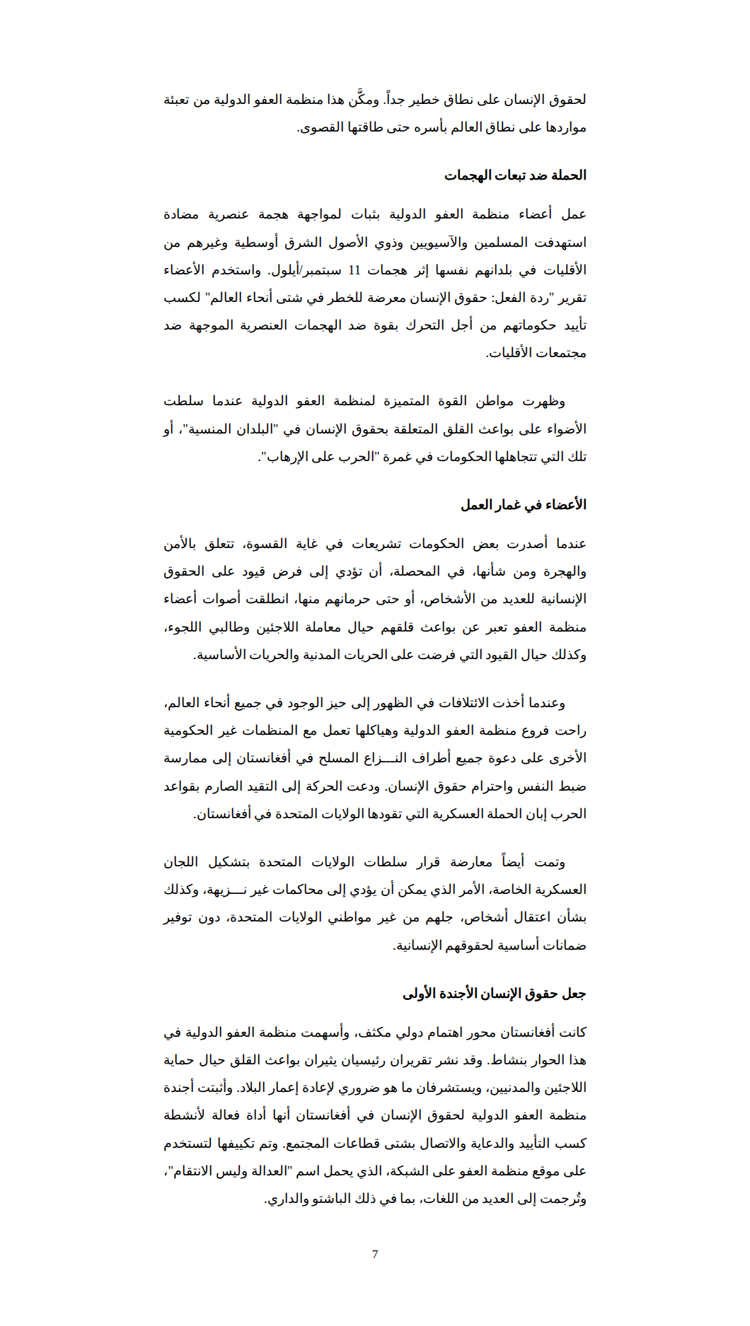لحقوق الإنسان على نطاق خطير جداً. ومكَّن هذا منظمة العفو الدولية من تعبئة مواردها على نطاق العالم بأسره حتى طاقتها القصوى.
الحملة ضد تبعات الهجمات
عمل أعضاء منظمة العفو الدولية بثبات لمواجهة هجمة عنصرية مضادة استهدفت المسلمين والآسيويين وذوي الأصول الشرق أوسطية وغيرهم من الأقليات في بلدانهم نفسها إثر هجمات 11 سبتمبر/أيلول. واستخدم الأعضاء تقرير "ردة الفعل: حقوق الإنسان معرضة للخطر في شتى أنحاء العالم" لكسب تأييد حكوماتهم من أجل التحرك بقوة ضد الهجمات العنصرية الموجهة ضد مجتمعات الأقليات.
وظهرت مواطن القوة المتميزة لمنظمة العفو الدولية عندما سلطت الأضواء على بواعث القلق المتعلقة بحقوق الإنسان في "البلدان المنسية"، أو تلك التي تتجاهلها الحكومات في غمرة "الحرب على الإرهاب".
الأعضاء في غمار العمل
عندما أصدرت بعض الحكومات تشريعات في غاية القسوة، تتعلق بالأمن والهجرة ومن شأنها، في المحصلة، أن تؤدي إلى فرض قيود على الحقوق الإنسانية للعديد من الأشخاص، أو حتى حرمانهم منها، انطلقت أصوات أعضاء منظمة العفو تعبر عن بواعث قلقهم حيال معاملة اللاجئين وطالبي اللجوء، وكذلك حيال القيود التي فرضت على الحريات المدنية والحريات الأساسية.
وعندما أخذت الائتلافات في الظهور إلى حيز الوجود في جميع أنحاء العالم، راحت فروع منظمة العفو الدولية وهياكلها تعمل مع المنظمات غير الحكومية الأخرى على دعوة جميع أطراف النـــزاع المسلح في أفغانستان إلى ممارسة ضبط النفس واحترام حقوق الإنسان. ودعت الحركة إلى التقيد الصارم بقواعد الحرب إبان الحملة العسكرية التي تقودها الولايات المتحدة في أفغانستان.
وتمت أيضاً معارضة قرار سلطات الولايات المتحدة بتشكيل اللجان العسكرية الخاصة، الأمر الذي يمكن أن يؤدي إلى محاكمات غير نـــزيهة، وكذلك بشأن اعتقال أشخاص، جلهم من غير مواطني الولايات المتحدة، دون توفير ضمانات أساسية لحقوقهم الإنسانية.
جعل حقوق الإنسان الأجندة الأولى
كانت أفغانستان محور اهتمام دولي مكثف، وأسهمت منظمة العفو الدولية في هذا الحوار بنشاط. وقد نشر تقريران رئيسيان يثيران بواعث القلق حيال حماية اللاجئين والمدنيين، ويستشرفان ما هو ضروري لإعادة إعمار البلاد. وأثبتت أجندة منظمة العفو الدولية لحقوق الإنسان في أفغانستان أنها أداة فعالة لأنشطة كسب التأييد والدعاية والاتصال بشتى قطاعات المجتمع. وتم تكييفها لتستخدم على موقع منظمة العفو على الشبكة، الذي يحمل اسم "العدالة وليس الانتقام"، وتُرجمت إلى العديد من اللغات، بما في ذلك الباشتو والداري.
7